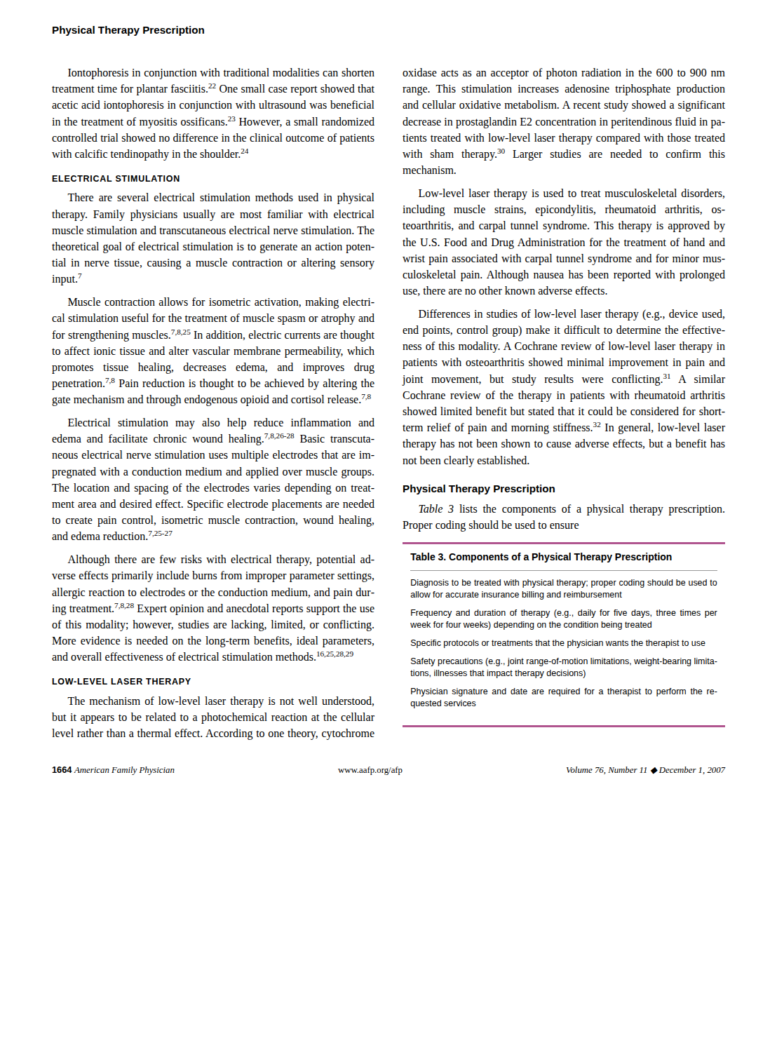Physical Therapy Prescription
Iontophoresis in conjunction with traditional modalities can shorten treatment time for plantar fasciitis.22 One small case report showed that acetic acid iontophoresis in conjunction with ultrasound was beneficial in the treatment of myositis ossificans.23 However, a small randomized controlled trial showed no difference in the clinical outcome of patients with calcific tendinopathy in the shoulder.24
Electrical Stimulation
There are several electrical stimulation methods used in physical therapy. Family physicians usually are most familiar with electrical muscle stimulation and transcutaneous electrical nerve stimulation. The theoretical goal of electrical stimulation is to generate an action potential in nerve tissue, causing a muscle contraction or altering sensory input.7
Muscle contraction allows for isometric activation, making electrical stimulation useful for the treatment of muscle spasm or atrophy and for strengthening muscles.7,8,25 In addition, electric currents are thought to affect ionic tissue and alter vascular membrane permeability, which promotes tissue healing, decreases edema, and improves drug penetration.7,8 Pain reduction is thought to be achieved by altering the gate mechanism and through endogenous opioid and cortisol release.7,8
Electrical stimulation may also help reduce inflammation and edema and facilitate chronic wound healing.7,8,26-28 Basic transcutaneous electrical nerve stimulation uses multiple electrodes that are impregnated with a conduction medium and applied over muscle groups. The location and spacing of the electrodes varies depending on treatment area and desired effect. Specific electrode placements are needed to create pain control, isometric muscle contraction, wound healing, and edema reduction.7,25-27
Although there are few risks with electrical therapy, potential adverse effects primarily include burns from improper parameter settings, allergic reaction to electrodes or the conduction medium, and pain during treatment.7,8,28 Expert opinion and anecdotal reports support the use of this modality; however, studies are lacking, limited, or conflicting. More evidence is needed on the long-term benefits, ideal parameters, and overall effectiveness of electrical stimulation methods.16,25,28,29
Low-Level Laser Therapy
The mechanism of low-level laser therapy is not well understood, but it appears to be related to a photochemical reaction at the cellular level rather than a thermal effect. According to one theory, cytochrome oxidase acts as an acceptor of photon radiation in the 600 to 900 nm range. This stimulation increases adenosine triphosphate production and cellular oxidative metabolism. A recent study showed a significant decrease in prostaglandin E2 concentration in peritendinous fluid in patients treated with low-level laser therapy compared with those treated with sham therapy.30 Larger studies are needed to confirm this mechanism.
Low-level laser therapy is used to treat musculoskeletal disorders, including muscle strains, epicondylitis, rheumatoid arthritis, osteoarthritis, and carpal tunnel syndrome. This therapy is approved by the U.S. Food and Drug Administration for the treatment of hand and wrist pain associated with carpal tunnel syndrome and for minor musculoskeletal pain. Although nausea has been reported with prolonged use, there are no other known adverse effects.
Differences in studies of low-level laser therapy (e.g., device used, end points, control group) make it difficult to determine the effectiveness of this modality. A Cochrane review of low-level laser therapy in patients with osteoarthritis showed minimal improvement in pain and joint movement, but study results were conflicting.31 A similar Cochrane review of the therapy in patients with rheumatoid arthritis showed limited benefit but stated that it could be considered for short-term relief of pain and morning stiffness.32 In general, low-level laser therapy has not been shown to cause adverse effects, but a benefit has not been clearly established.
Physical Therapy Prescription
Table 3 lists the components of a physical therapy prescription. Proper coding should be used to ensure
Table 3. Components of a Physical Therapy Prescription
Diagnosis to be treated with physical therapy; proper coding should be used to allow for accurate insurance billing and reimbursement
Frequency and duration of therapy (e.g., daily for five days, three times per week for four weeks) depending on the condition being treated
Specific protocols or treatments that the physician wants the therapist to use
Safety precautions (e.g., joint range-of-motion limitations, weight-bearing limitations, illnesses that impact therapy decisions)
Physician signature and date are required for a therapist to perform the requested services
1664 American Family Physician
www.aafp.org/afp
Volume 76, Number 11 ◆ December 1, 2007